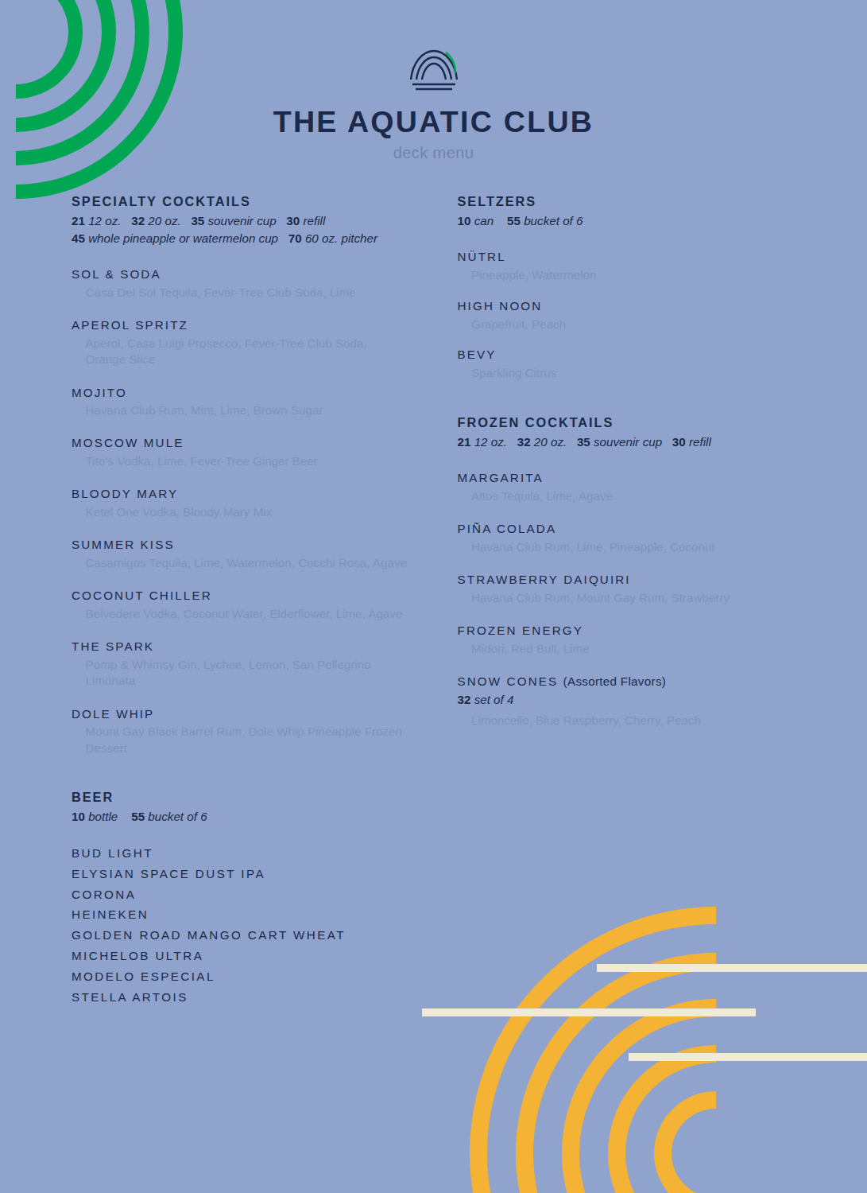THE AQUATIC CLUB
deck menu
Specialty Cocktails
21 12 oz. 32 20 oz. 35 souvenir cup 30 refill
45 whole pineapple or watermelon cup 70 60 oz. pitcher
Sol & Soda Casa Del Sol Tequila, Fever-Tree Club Soda, Lime
Aperol Spritz Aperol, Casa Luigi Prosecco, Fever-Tree Club Soda, Orange Slice
Mojito Havana Club Rum, Mint, Lime, Brown Sugar
Moscow Mule Tito’s Vodka, Lime, Fever-Tree Ginger Beer
Bloody Mary Ketel One Vodka, Bloody Mary Mix
Summer Kiss Casamigos Tequila, Lime, Watermelon, Cocchi Rosa, Agave
Coconut Chiller Belvedere Vodka, Coconut Water, Elderflower, Lime, Agave
The Spark Pomp & Whimsy Gin, Lychee, Lemon, San Pellegrino Limonata
Dole Whip Mount Gay Black Barrel Rum, Dole Whip Pineapple Frozen Dessert
Beer
10 bottle 55 bucket of 6
Bud Light
Elysian Space Dust IPA
Corona
Heineken
Golden Road Mango Cart Wheat
Michelob Ultra
Modelo Especial
Stella Artois
Seltzers
10 can 55 bucket of 6
Nütrl Pineapple, Watermelon
High Noon Grapefruit, Peach
Bevy Sparkling Citrus
Frozen Cocktails
21 12 oz. 32 20 oz. 35 souvenir cup 30 refill
Margarita Altos Tequila, Lime, Agave
Piña Colada Havana Club Rum, Lime, Pineapple, Coconut
Strawberry Daiquiri Havana Club Rum, Mount Gay Rum, Strawberry
Frozen Energy Midori, Red Bull, Lime
Snow Cones (Assorted Flavors) 32 set of 4 Limoncello, Blue Raspberry, Cherry, Peach